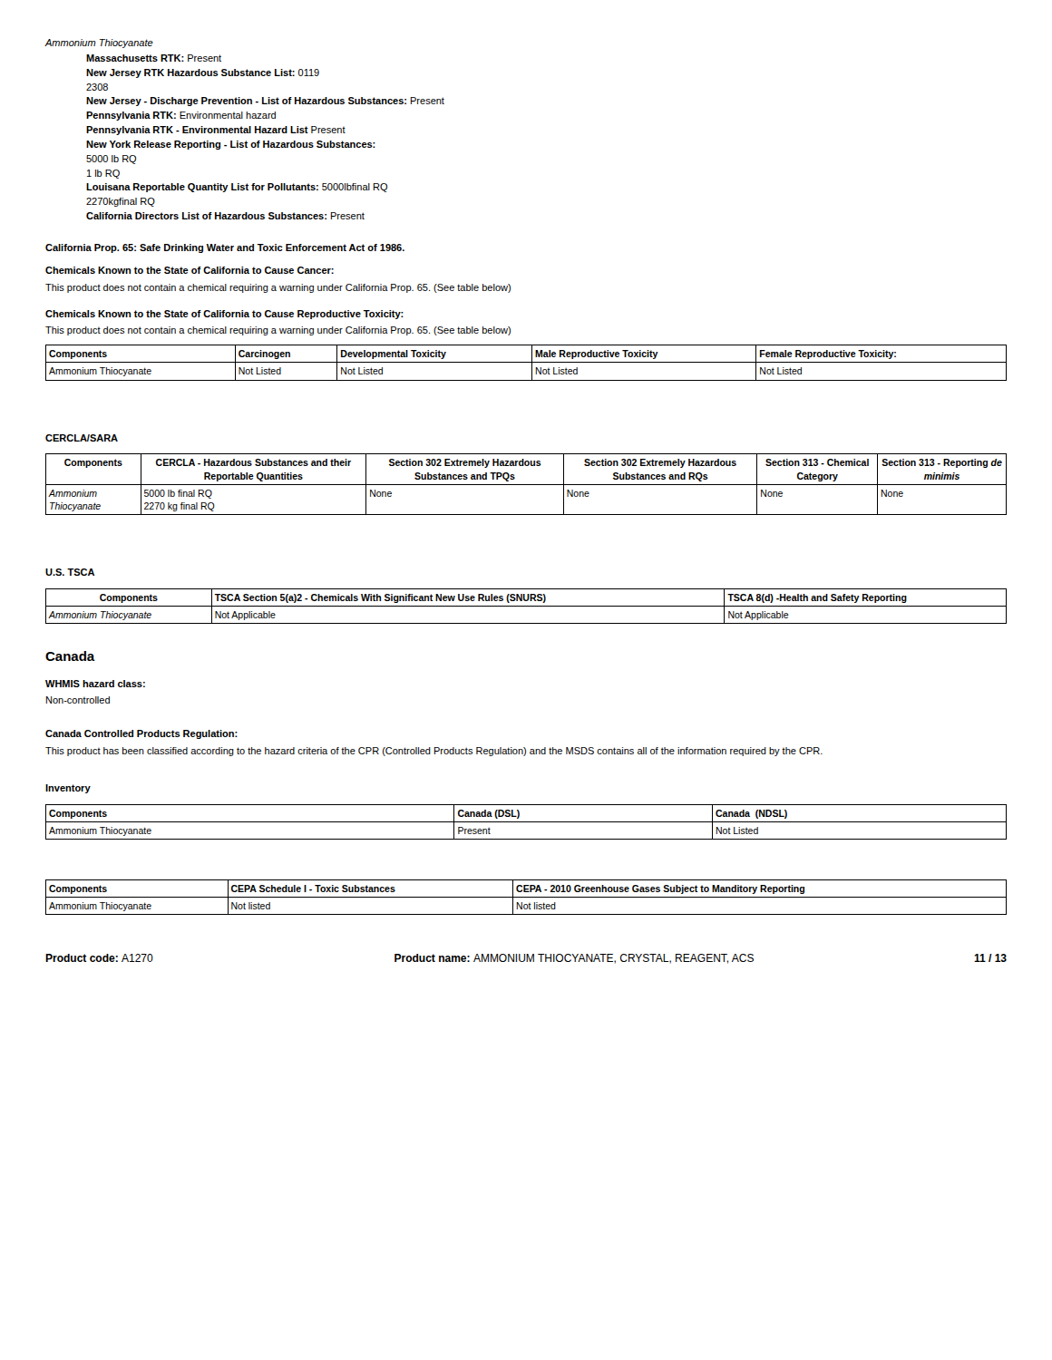Ammonium Thiocyanate
Massachusetts RTK: Present
New Jersey RTK Hazardous Substance List: 0119
2308
New Jersey - Discharge Prevention - List of Hazardous Substances: Present
Pennsylvania RTK: Environmental hazard
Pennsylvania RTK - Environmental Hazard List Present
New York Release Reporting - List of Hazardous Substances:
5000 lb RQ
1 lb RQ
Louisana Reportable Quantity List for Pollutants: 5000lbfinal RQ
2270kgfinal RQ
California Directors List of Hazardous Substances: Present
California Prop. 65: Safe Drinking Water and Toxic Enforcement Act of 1986.
Chemicals Known to the State of California to Cause Cancer:
This product does not contain a chemical requiring a warning under California Prop. 65. (See table below)
Chemicals Known to the State of California to Cause Reproductive Toxicity:
This product does not contain a chemical requiring a warning under California Prop. 65. (See table below)
| Components | Carcinogen | Developmental Toxicity | Male Reproductive Toxicity | Female Reproductive Toxicity: |
| --- | --- | --- | --- | --- |
| Ammonium Thiocyanate | Not Listed | Not Listed | Not Listed | Not Listed |
CERCLA/SARA
| Components | CERCLA - Hazardous Substances and their Reportable Quantities | Section 302 Extremely Hazardous Substances and TPQs | Section 302 Extremely Hazardous Substances and RQs | Section 313 - Chemical Category | Section 313 - Reporting de minimis |
| --- | --- | --- | --- | --- | --- |
| Ammonium Thiocyanate | 5000 lb final RQ 2270 kg final RQ | None | None | None | None |
U.S. TSCA
| Components | TSCA Section 5(a)2 - Chemicals With Significant New Use Rules (SNURS) | TSCA 8(d) -Health and Safety Reporting |
| --- | --- | --- |
| Ammonium Thiocyanate | Not Applicable | Not Applicable |
Canada
WHMIS hazard class:
Non-controlled
Canada Controlled Products Regulation:
This product has been classified according to the hazard criteria of the CPR (Controlled Products Regulation) and the MSDS contains all of the information required by the CPR.
Inventory
| Components | Canada (DSL) | Canada (NDSL) |
| --- | --- | --- |
| Ammonium Thiocyanate | Present | Not Listed |
| Components | CEPA Schedule I - Toxic Substances | CEPA - 2010 Greenhouse Gases Subject to Manditory Reporting |
| --- | --- | --- |
| Ammonium Thiocyanate | Not listed | Not listed |
Product code: A1270
Product name: AMMONIUM THIOCYANATE, CRYSTAL, REAGENT, ACS
11 / 13